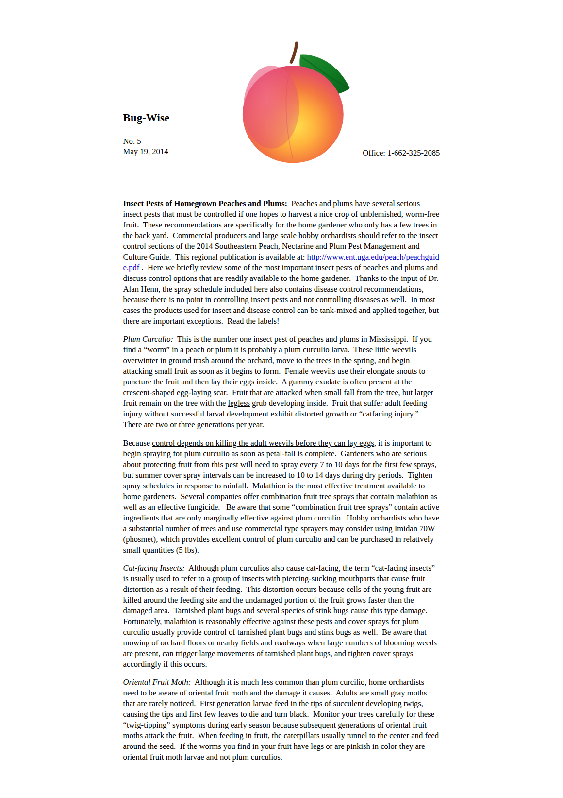Bug-Wise
No. 5
May 19, 2014
Office: 1-662-325-2085
Insect Pests of Homegrown Peaches and Plums: Peaches and plums have several serious insect pests that must be controlled if one hopes to harvest a nice crop of unblemished, worm-free fruit. These recommendations are specifically for the home gardener who only has a few trees in the back yard. Commercial producers and large scale hobby orchardists should refer to the insect control sections of the 2014 Southeastern Peach, Nectarine and Plum Pest Management and Culture Guide. This regional publication is available at: http://www.ent.uga.edu/peach/peachguide.pdf . Here we briefly review some of the most important insect pests of peaches and plums and discuss control options that are readily available to the home gardener. Thanks to the input of Dr. Alan Henn, the spray schedule included here also contains disease control recommendations, because there is no point in controlling insect pests and not controlling diseases as well. In most cases the products used for insect and disease control can be tank-mixed and applied together, but there are important exceptions. Read the labels!
Plum Curculio: This is the number one insect pest of peaches and plums in Mississippi. If you find a “worm” in a peach or plum it is probably a plum curculio larva. These little weevils overwinter in ground trash around the orchard, move to the trees in the spring, and begin attacking small fruit as soon as it begins to form. Female weevils use their elongate snouts to puncture the fruit and then lay their eggs inside. A gummy exudate is often present at the crescent-shaped egg-laying scar. Fruit that are attacked when small fall from the tree, but larger fruit remain on the tree with the legless grub developing inside. Fruit that suffer adult feeding injury without successful larval development exhibit distorted growth or “catfacing injury.” There are two or three generations per year.
Because control depends on killing the adult weevils before they can lay eggs, it is important to begin spraying for plum curculio as soon as petal-fall is complete. Gardeners who are serious about protecting fruit from this pest will need to spray every 7 to 10 days for the first few sprays, but summer cover spray intervals can be increased to 10 to 14 days during dry periods. Tighten spray schedules in response to rainfall. Malathion is the most effective treatment available to home gardeners. Several companies offer combination fruit tree sprays that contain malathion as well as an effective fungicide. Be aware that some “combination fruit tree sprays” contain active ingredients that are only marginally effective against plum curculio. Hobby orchardists who have a substantial number of trees and use commercial type sprayers may consider using Imidan 70W (phosmet), which provides excellent control of plum curculio and can be purchased in relatively small quantities (5 lbs).
Cat-facing Insects: Although plum curculios also cause cat-facing, the term “cat-facing insects” is usually used to refer to a group of insects with piercing-sucking mouthparts that cause fruit distortion as a result of their feeding. This distortion occurs because cells of the young fruit are killed around the feeding site and the undamaged portion of the fruit grows faster than the damaged area. Tarnished plant bugs and several species of stink bugs cause this type damage. Fortunately, malathion is reasonably effective against these pests and cover sprays for plum curculio usually provide control of tarnished plant bugs and stink bugs as well. Be aware that mowing of orchard floors or nearby fields and roadways when large numbers of blooming weeds are present, can trigger large movements of tarnished plant bugs, and tighten cover sprays accordingly if this occurs.
Oriental Fruit Moth: Although it is much less common than plum curcilio, home orchardists need to be aware of oriental fruit moth and the damage it causes. Adults are small gray moths that are rarely noticed. First generation larvae feed in the tips of succulent developing twigs, causing the tips and first few leaves to die and turn black. Monitor your trees carefully for these “twig-tipping” symptoms during early season because subsequent generations of oriental fruit moths attack the fruit. When feeding in fruit, the caterpillars usually tunnel to the center and feed around the seed. If the worms you find in your fruit have legs or are pinkish in color they are oriental fruit moth larvae and not plum curculios.